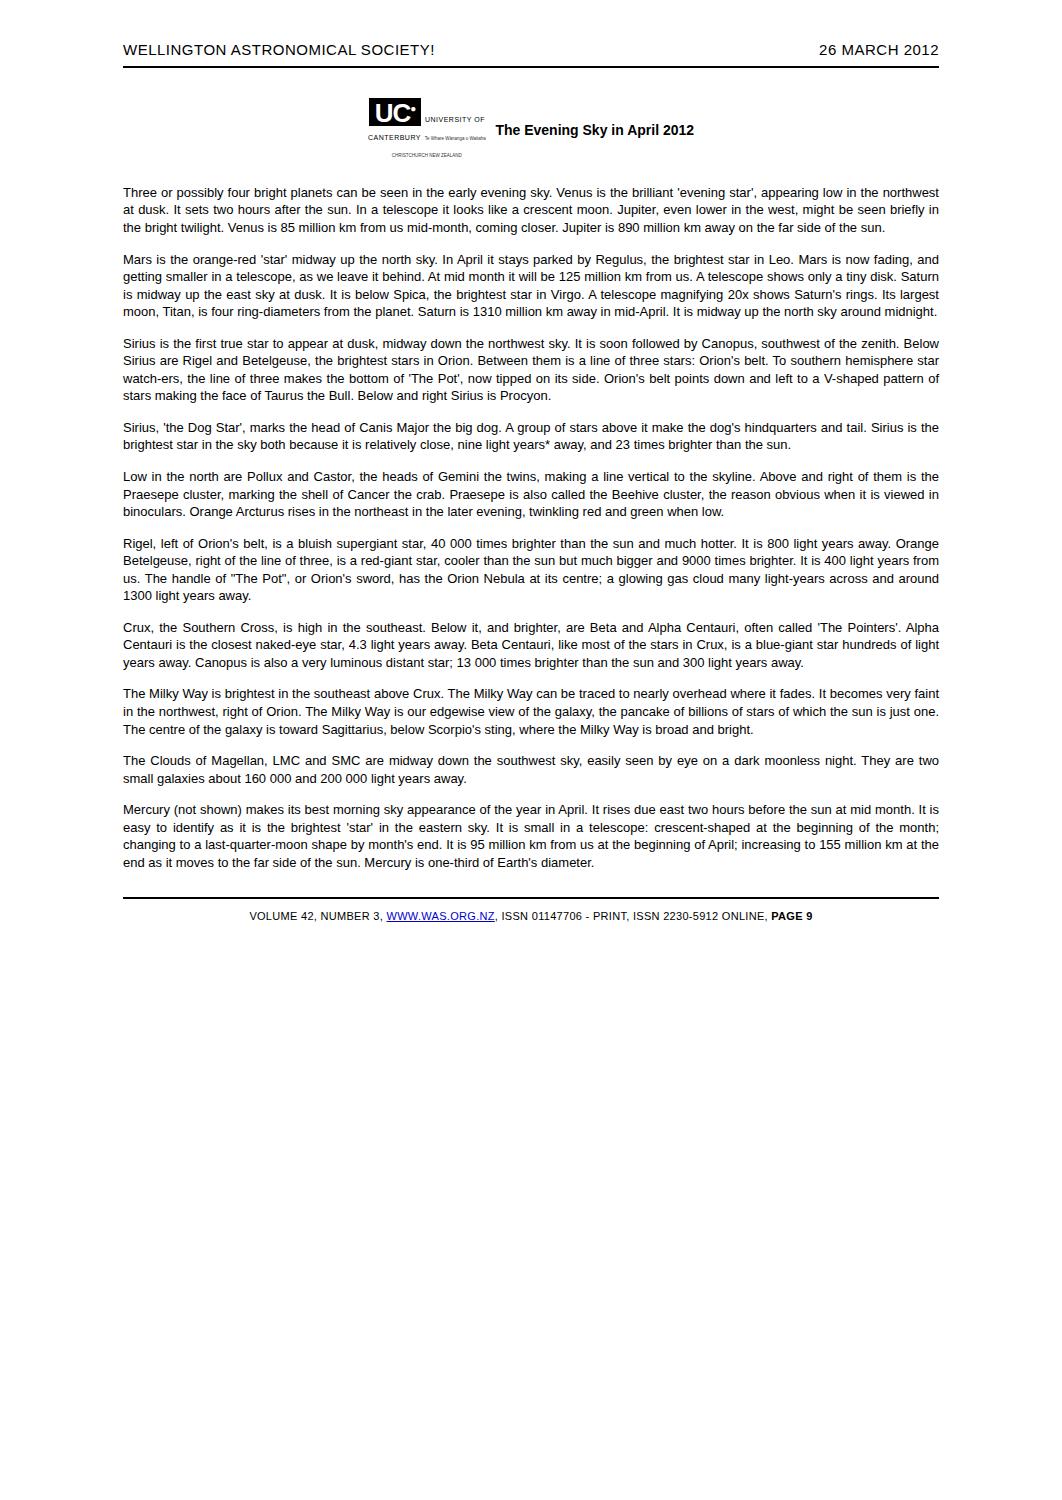WELLINGTON ASTRONOMICAL SOCIETY! 26 MARCH 2012
UC● UNIVERSITY OF
CANTERBURY Te Whare Wānanga o Waitaha
CHRISTCHURCH NEW ZEALAND
The Evening Sky in April 2012
Three or possibly four bright planets can be seen in the early evening sky. Venus is the brilliant 'evening star', appearing low in the northwest at dusk. It sets two hours after the sun. In a telescope it looks like a crescent moon. Jupiter, even lower in the west, might be seen briefly in the bright twilight. Venus is 85 million km from us mid-month, coming closer. Jupiter is 890 million km away on the far side of the sun.
Mars is the orange-red 'star' midway up the north sky. In April it stays parked by Regulus, the brightest star in Leo. Mars is now fading, and getting smaller in a telescope, as we leave it behind. At mid month it will be 125 million km from us. A telescope shows only a tiny disk. Saturn is midway up the east sky at dusk. It is below Spica, the brightest star in Virgo. A telescope magnifying 20x shows Saturn's rings. Its largest moon, Titan, is four ring-diameters from the planet. Saturn is 1310 million km away in mid-April. It is midway up the north sky around midnight.
Sirius is the first true star to appear at dusk, midway down the northwest sky. It is soon followed by Canopus, southwest of the zenith. Below Sirius are Rigel and Betelgeuse, the brightest stars in Orion. Between them is a line of three stars: Orion's belt. To southern hemisphere star watch-ers, the line of three makes the bottom of 'The Pot', now tipped on its side. Orion's belt points down and left to a V-shaped pattern of stars making the face of Taurus the Bull. Below and right Sirius is Procyon.
Sirius, 'the Dog Star', marks the head of Canis Major the big dog. A group of stars above it make the dog's hindquarters and tail. Sirius is the brightest star in the sky both because it is relatively close, nine light years* away, and 23 times brighter than the sun.
Low in the north are Pollux and Castor, the heads of Gemini the twins, making a line vertical to the skyline. Above and right of them is the Praesepe cluster, marking the shell of Cancer the crab. Praesepe is also called the Beehive cluster, the reason obvious when it is viewed in binoculars. Orange Arcturus rises in the northeast in the later evening, twinkling red and green when low.
Rigel, left of Orion's belt, is a bluish supergiant star, 40 000 times brighter than the sun and much hotter. It is 800 light years away. Orange Betelgeuse, right of the line of three, is a red-giant star, cooler than the sun but much bigger and 9000 times brighter. It is 400 light years from us. The handle of "The Pot", or Orion's sword, has the Orion Nebula at its centre; a glowing gas cloud many light-years across and around 1300 light years away.
Crux, the Southern Cross, is high in the southeast. Below it, and brighter, are Beta and Alpha Centauri, often called 'The Pointers'. Alpha Centauri is the closest naked-eye star, 4.3 light years away. Beta Centauri, like most of the stars in Crux, is a blue-giant star hundreds of light years away. Canopus is also a very luminous distant star; 13 000 times brighter than the sun and 300 light years away.
The Milky Way is brightest in the southeast above Crux. The Milky Way can be traced to nearly overhead where it fades. It becomes very faint in the northwest, right of Orion. The Milky Way is our edgewise view of the galaxy, the pancake of billions of stars of which the sun is just one. The centre of the galaxy is toward Sagittarius, below Scorpio's sting, where the Milky Way is broad and bright.
The Clouds of Magellan, LMC and SMC are midway down the southwest sky, easily seen by eye on a dark moonless night. They are two small galaxies about 160 000 and 200 000 light years away.
Mercury (not shown) makes its best morning sky appearance of the year in April. It rises due east two hours before the sun at mid month. It is easy to identify as it is the brightest 'star' in the eastern sky. It is small in a telescope: crescent-shaped at the beginning of the month; changing to a last-quarter-moon shape by month's end. It is 95 million km from us at the beginning of April; increasing to 155 million km at the end as it moves to the far side of the sun. Mercury is one-third of Earth's diameter.
VOLUME 42, NUMBER 3, WWW.WAS.ORG.NZ, ISSN 01147706 - PRINT, ISSN 2230-5912 ONLINE, PAGE 9